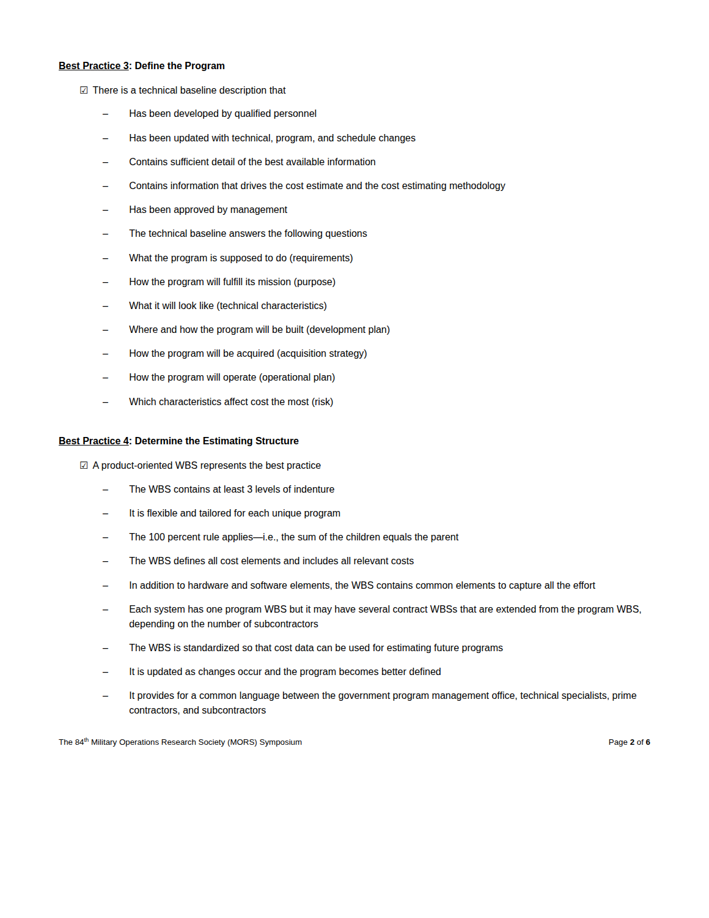Best Practice 3: Define the Program
☑There is a technical baseline description that
Has been developed by qualified personnel
Has been updated with technical, program, and schedule changes
Contains sufficient detail of the best available information
Contains information that drives the cost estimate and the cost estimating methodology
Has been approved by management
The technical baseline answers the following questions
What the program is supposed to do (requirements)
How the program will fulfill its mission (purpose)
What it will look like (technical characteristics)
Where and how the program will be built (development plan)
How the program will be acquired (acquisition strategy)
How the program will operate (operational plan)
Which characteristics affect cost the most (risk)
Best Practice 4: Determine the Estimating Structure
☑A product-oriented WBS represents the best practice
The WBS contains at least 3 levels of indenture
It is flexible and tailored for each unique program
The 100 percent rule applies—i.e., the sum of the children equals the parent
The WBS defines all cost elements and includes all relevant costs
In addition to hardware and software elements, the WBS contains common elements to capture all the effort
Each system has one program WBS but it may have several contract WBSs that are extended from the program WBS, depending on the number of subcontractors
The WBS is standardized so that cost data can be used for estimating future programs
It is updated as changes occur and the program becomes better defined
It provides for a common language between the government program management office, technical specialists, prime contractors, and subcontractors
The 84th Military Operations Research Society (MORS) Symposium Page 2 of 6